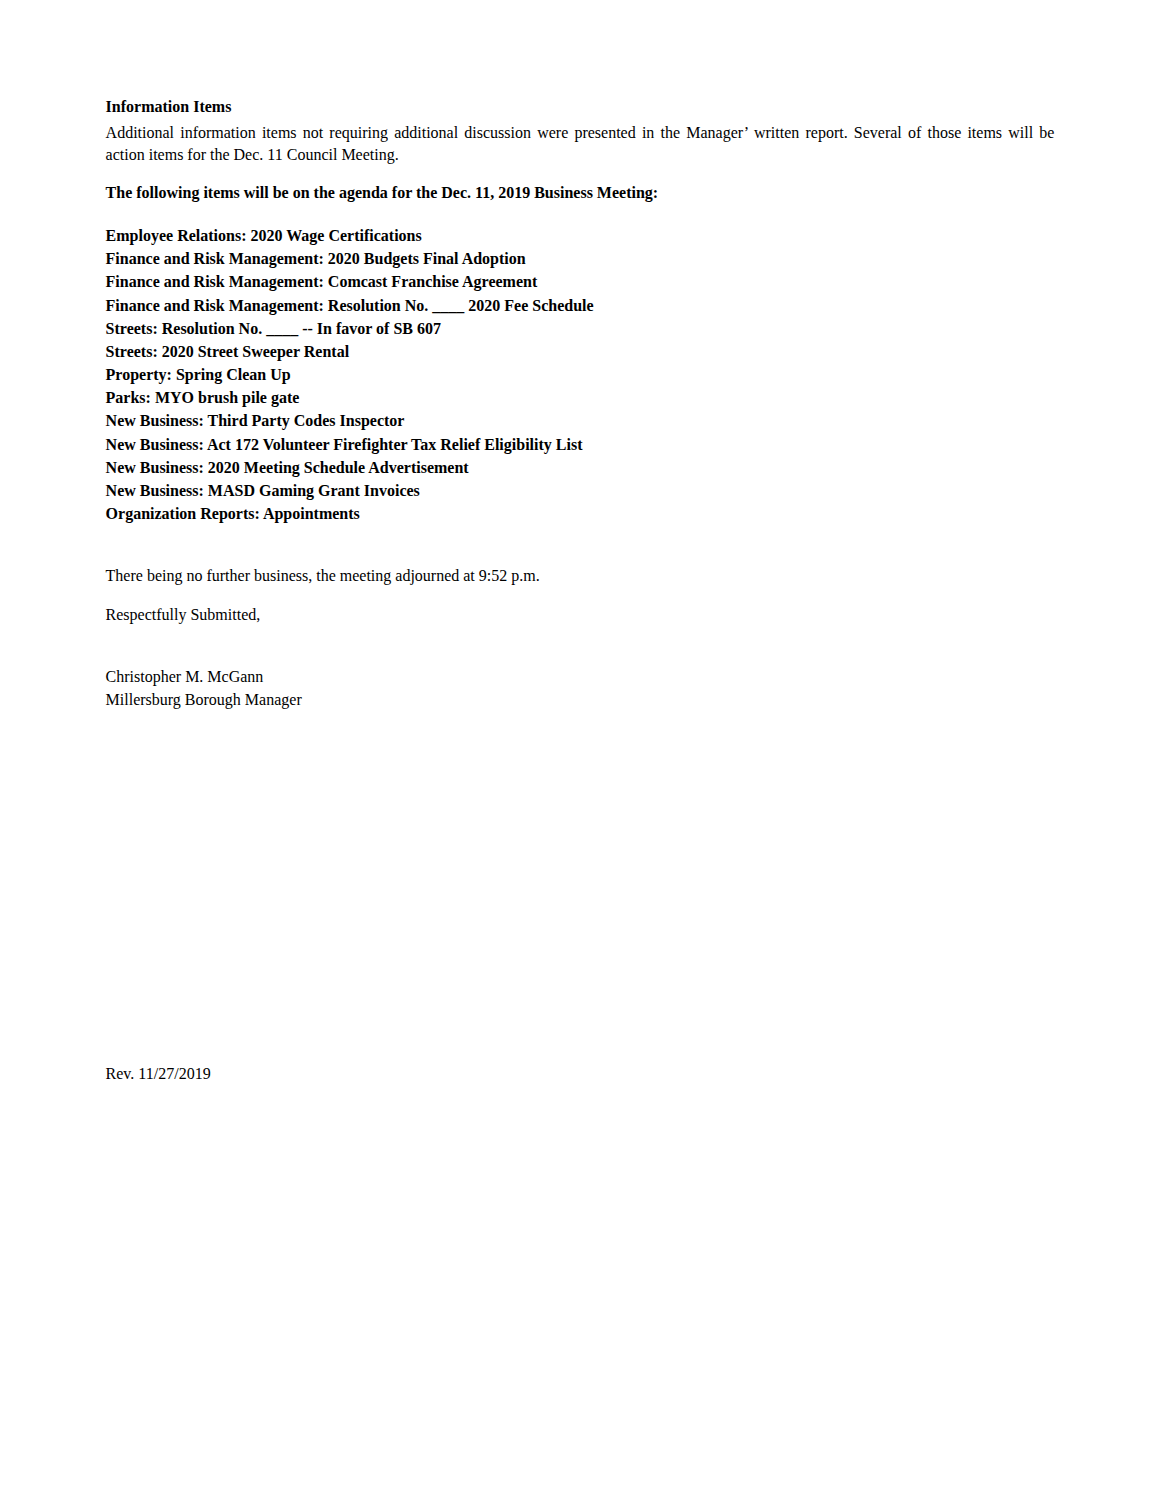Information Items
Additional information items not requiring additional discussion were presented in the Manager’ written report. Several of those items will be action items for the Dec. 11 Council Meeting.
The following items will be on the agenda for the Dec. 11, 2019 Business Meeting:
Employee Relations: 2020 Wage Certifications
Finance and Risk Management: 2020 Budgets Final Adoption
Finance and Risk Management: Comcast Franchise Agreement
Finance and Risk Management: Resolution No. ____ 2020 Fee Schedule
Streets: Resolution No. ____ -- In favor of SB 607
Streets: 2020 Street Sweeper Rental
Property: Spring Clean Up
Parks: MYO brush pile gate
New Business: Third Party Codes Inspector
New Business: Act 172 Volunteer Firefighter Tax Relief Eligibility List
New Business: 2020 Meeting Schedule Advertisement
New Business: MASD Gaming Grant Invoices
Organization Reports: Appointments
There being no further business, the meeting adjourned at 9:52 p.m.
Respectfully Submitted,
Christopher M. McGann
Millersburg Borough Manager
Rev. 11/27/2019